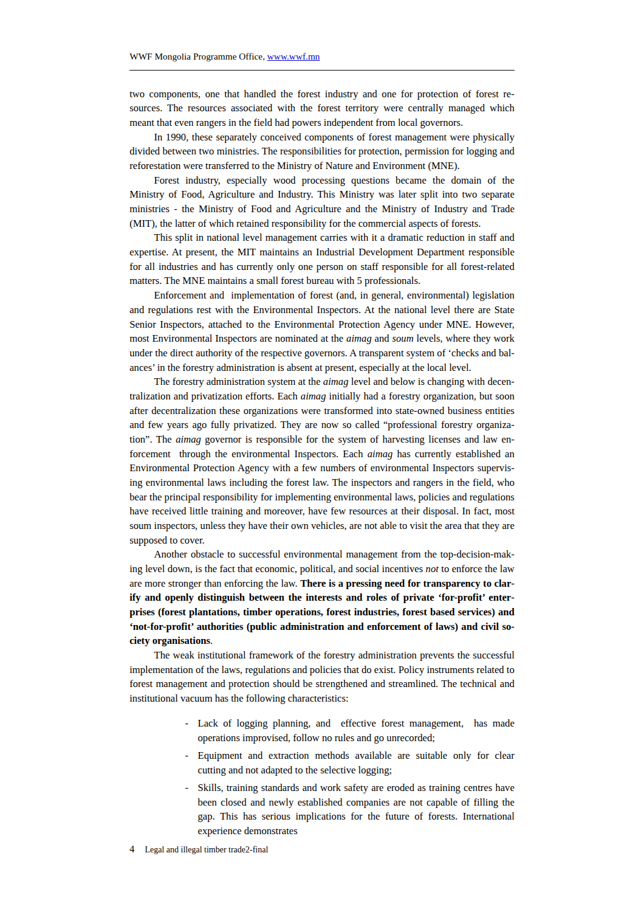WWF Mongolia Programme Office, www.wwf.mn
two components, one that handled the forest industry and one for protection of forest resources. The resources associated with the forest territory were centrally managed which meant that even rangers in the field had powers independent from local governors.
In 1990, these separately conceived components of forest management were physically divided between two ministries. The responsibilities for protection, permission for logging and reforestation were transferred to the Ministry of Nature and Environment (MNE).
Forest industry, especially wood processing questions became the domain of the Ministry of Food, Agriculture and Industry. This Ministry was later split into two separate ministries - the Ministry of Food and Agriculture and the Ministry of Industry and Trade (MIT), the latter of which retained responsibility for the commercial aspects of forests.
This split in national level management carries with it a dramatic reduction in staff and expertise. At present, the MIT maintains an Industrial Development Department responsible for all industries and has currently only one person on staff responsible for all forest-related matters. The MNE maintains a small forest bureau with 5 professionals.
Enforcement and implementation of forest (and, in general, environmental) legislation and regulations rest with the Environmental Inspectors. At the national level there are State Senior Inspectors, attached to the Environmental Protection Agency under MNE. However, most Environmental Inspectors are nominated at the aimag and soum levels, where they work under the direct authority of the respective governors. A transparent system of ‘checks and balances’ in the forestry administration is absent at present, especially at the local level.
The forestry administration system at the aimag level and below is changing with decentralization and privatization efforts. Each aimag initially had a forestry organization, but soon after decentralization these organizations were transformed into state-owned business entities and few years ago fully privatized. They are now so called “professional forestry organization”. The aimag governor is responsible for the system of harvesting licenses and law enforcement through the environmental Inspectors. Each aimag has currently established an Environmental Protection Agency with a few numbers of environmental Inspectors supervising environmental laws including the forest law. The inspectors and rangers in the field, who bear the principal responsibility for implementing environmental laws, policies and regulations have received little training and moreover, have few resources at their disposal. In fact, most soum inspectors, unless they have their own vehicles, are not able to visit the area that they are supposed to cover.
Another obstacle to successful environmental management from the top-decision-making level down, is the fact that economic, political, and social incentives not to enforce the law are more stronger than enforcing the law. There is a pressing need for transparency to clarify and openly distinguish between the interests and roles of private ‘for-profit’ enterprises (forest plantations, timber operations, forest industries, forest based services) and ‘not-for-profit’ authorities (public administration and enforcement of laws) and civil society organisations.
The weak institutional framework of the forestry administration prevents the successful implementation of the laws, regulations and policies that do exist. Policy instruments related to forest management and protection should be strengthened and streamlined. The technical and institutional vacuum has the following characteristics:
Lack of logging planning, and effective forest management, has made operations improvised, follow no rules and go unrecorded;
Equipment and extraction methods available are suitable only for clear cutting and not adapted to the selective logging;
Skills, training standards and work safety are eroded as training centres have been closed and newly established companies are not capable of filling the gap. This has serious implications for the future of forests. International experience demonstrates
4 Legal and illegal timber trade2-final